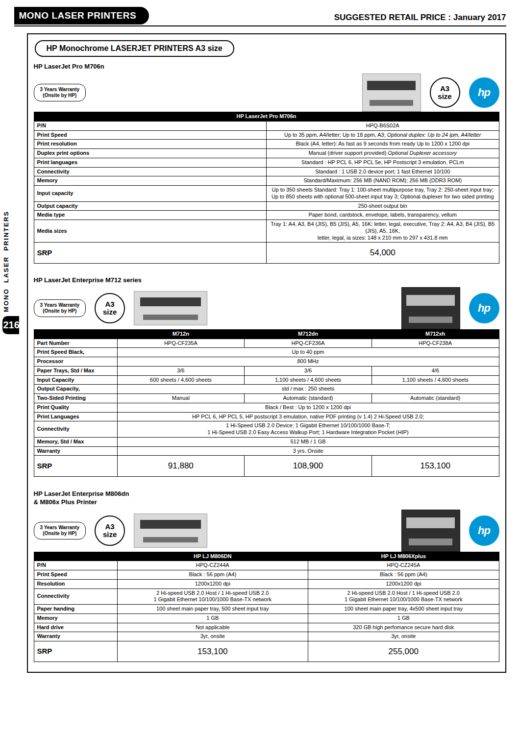MONO LASER PRINTERS
SUGGESTED RETAIL PRICE : January 2017
MONO LASER PRINTERS
216
HP Monochrome LASERJET PRINTERS A3 size
HP LaserJet Pro M706n
3 Years Warranty
(Onsite by HP)
A3
size
hp
| HP LaserJet Pro M706n |
| --- |
| P/N | HPQ-B6S02A |
| Print Speed | Up to 35 ppm, A4/letter; Up to 18 ppm, A3; Optional duplex: Up to 24 ipm, A4/letter |
| Print resolution | Black (A4, letter): As fast as 9 seconds from ready Up to 1200 x 1200 dpi |
| Duplex print options | Manual (driver support provided) Optional Duplexer accessory |
| Print languages | Standard : HP PCL 6, HP PCL 5e, HP Postscript 3 emulation, PCLm |
| Connectivity | Standard : 1 USB 2.0 device port; 1 fast Ethernet 10/100 |
| Memory | Standard/Maximum: 256 MB (NAND ROM); 256 MB (DDR3 ROM) |
| Input capacity | Up to 350 sheets Standard: Tray 1: 100-sheet multipurpose tray, Tray 2: 250-sheet input tray; Up to 850 sheets with optional 500-sheet input tray 3; Optional duplexer for two sided printing |
| Output capacity | 250-sheet output bin |
| Media type | Paper bond, cardstock, envelope, labels, transparency, vellum |
| Media sizes | Tray 1: A4, A3, B4 (JIS), B5 (JIS), A5, 16K; letter, legal, executive, Tray 2: A4, A3, B4 (JIS), B5 (JIS), A5, 16K, letter, legal, ia sizes: 148 x 210 mm to 297 x 431.8 mm |
| SRP | 54,000 |
HP LaserJet Enterprise M712 series
3 Years Warranty
(Onsite by HP)
A3
size
hp
| | M712n | M712dn | M712xh |
| --- | --- | --- | --- |
| Part Number | HPQ-CF235A | HPQ-CF236A | HPQ-CF238A |
| Print Speed Black, | Up to 40 ppm |
| Processor | 800 MHz |
| Paper Trays, Std / Max | 3/6 | 3/6 | 4/6 |
| Input Capacity | 600 sheets / 4,600 sheets | 1,100 sheets / 4,600 sheets | 1,100 sheets / 4,600 sheets |
| Output Capacity, | std / max : 250 sheets |
| Two-Sided Printing | Manual | Automatic (standard) | Automatic (standard) |
| Print Quality | Black / Best : Up to 1200 x 1200 dpi |
| Print Languages | HP PCL 6, HP PCL 5, HP postscript 3 emulation, native PDF printing (v 1.4) 2 Hi-Speed USB 2.0; |
| Connectivity | 1 Hi-Speed USB 2.0 Device; 1 Gigabit Ethernet 10/100/1000 Base-T; 1 Hi-Speed USB 2.0 Easy Access Walkup Port; 1 Hardware Integration Pocket (HIP) |
| Memory, Std / Max | 512 MB / 1 GB |
| Warranty | 3 yrs. Onsite |
| SRP | 91,880 | 108,900 | 153,100 |
HP LaserJet Enterprise M806dn
& M806x Plus Printer
3 Years Warranty
(Onsite by HP)
A3
size
hp
| | HP LJ M806DN | HP LJ M806Xplus |
| --- | --- | --- |
| P/N | HPQ-CZ244A | HPQ-CZ245A |
| Print Speed | Black : 56 ppm (A4) | Black : 56 ppm (A4) |
| Resolution | 1200x1200 dpi | 1200x1200 dpi |
| Connectivity | 2 Hi-speed USB 2.0 Host / 1 Hi-speed USB 2.0 1 Gigabit Ethernet 10/100/1000 Base-TX network | 2 Hi-speed USB 2.0 Host / 1 Hi-speed USB 2.0 1 Gigabit Ethernet 10/100/1000 Base-TX network |
| Paper handing | 100 sheet main paper tray, 500 sheet input tray | 100 sheet main paper tray, 4x500 sheet input tray |
| Memory | 1 GB | 1 GB |
| Hard drive | Not applicable | 320 GB high perfomance secure hard disk |
| Warranty | 3yr, onsite | 3yr, onsite |
| SRP | 153,100 | 255,000 |